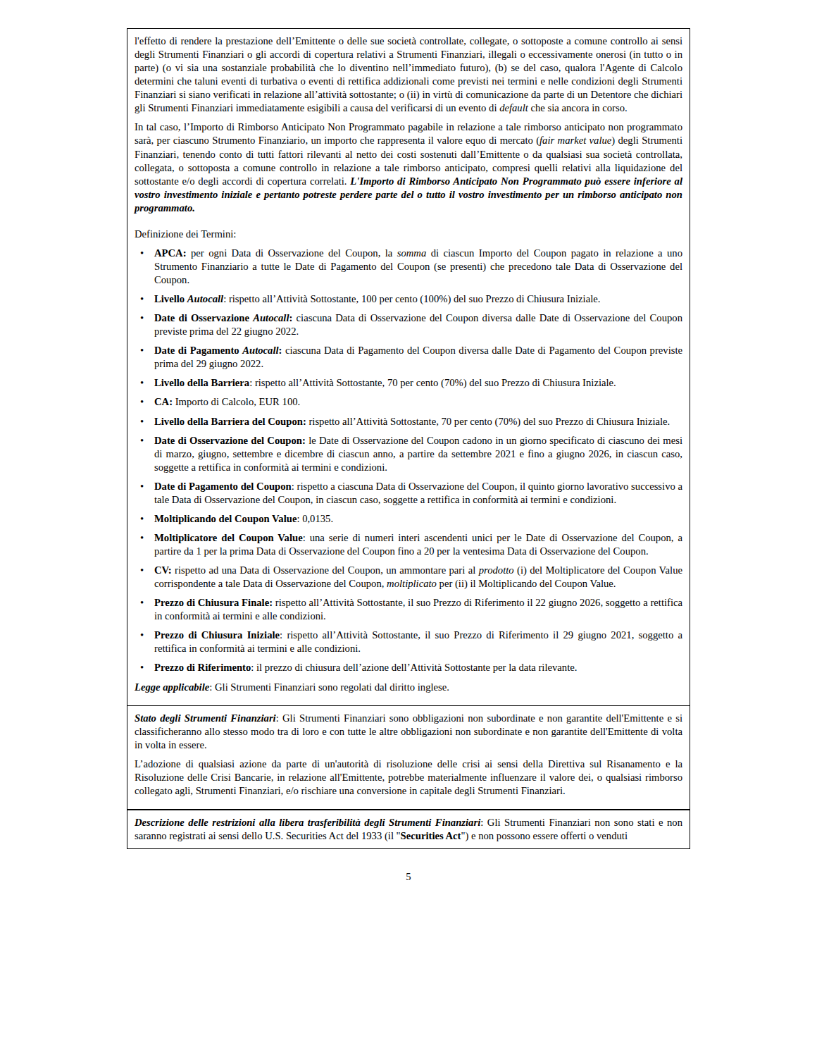l'effetto di rendere la prestazione dell’Emittente o delle sue società controllate, collegate, o sottoposte a comune controllo ai sensi degli Strumenti Finanziari o gli accordi di copertura relativi a Strumenti Finanziari, illegali o eccessivamente onerosi (in tutto o in parte) (o vi sia una sostanziale probabilità che lo diventino nell’immediato futuro), (b) se del caso, qualora l'Agente di Calcolo determini che taluni eventi di turbativa o eventi di rettifica addizionali come previsti nei termini e nelle condizioni degli Strumenti Finanziari si siano verificati in relazione all’attività sottostante; o (ii) in virtù di comunicazione da parte di un Detentore che dichiari gli Strumenti Finanziari immediatamente esigibili a causa del verificarsi di un evento di default che sia ancora in corso.
In tal caso, l’Importo di Rimborso Anticipato Non Programmato pagabile in relazione a tale rimborso anticipato non programmato sarà, per ciascuno Strumento Finanziario, un importo che rappresenta il valore equo di mercato (fair market value) degli Strumenti Finanziari, tenendo conto di tutti fattori rilevanti al netto dei costi sostenuti dall’Emittente o da qualsiasi sua società controllata, collegata, o sottoposta a comune controllo in relazione a tale rimborso anticipato, compresi quelli relativi alla liquidazione del sottostante e/o degli accordi di copertura correlati. L'Importo di Rimborso Anticipato Non Programmato può essere inferiore al vostro investimento iniziale e pertanto potreste perdere parte del o tutto il vostro investimento per un rimborso anticipato non programmato.
Definizione dei Termini:
APCA: per ogni Data di Osservazione del Coupon, la somma di ciascun Importo del Coupon pagato in relazione a uno Strumento Finanziario a tutte le Date di Pagamento del Coupon (se presenti) che precedono tale Data di Osservazione del Coupon.
Livello Autocall: rispetto all’Attività Sottostante, 100 per cento (100%) del suo Prezzo di Chiusura Iniziale.
Date di Osservazione Autocall: ciascuna Data di Osservazione del Coupon diversa dalle Date di Osservazione del Coupon previste prima del 22 giugno 2022.
Date di Pagamento Autocall: ciascuna Data di Pagamento del Coupon diversa dalle Date di Pagamento del Coupon previste prima del 29 giugno 2022.
Livello della Barriera: rispetto all’Attività Sottostante, 70 per cento (70%) del suo Prezzo di Chiusura Iniziale.
CA: Importo di Calcolo, EUR 100.
Livello della Barriera del Coupon: rispetto all’Attività Sottostante, 70 per cento (70%) del suo Prezzo di Chiusura Iniziale.
Date di Osservazione del Coupon: le Date di Osservazione del Coupon cadono in un giorno specificato di ciascuno dei mesi di marzo, giugno, settembre e dicembre di ciascun anno, a partire da settembre 2021 e fino a giugno 2026, in ciascun caso, soggette a rettifica in conformità ai termini e condizioni.
Date di Pagamento del Coupon: rispetto a ciascuna Data di Osservazione del Coupon, il quinto giorno lavorativo successivo a tale Data di Osservazione del Coupon, in ciascun caso, soggette a rettifica in conformità ai termini e condizioni.
Moltiplicando del Coupon Value: 0,0135.
Moltiplicatore del Coupon Value: una serie di numeri interi ascendenti unici per le Date di Osservazione del Coupon, a partire da 1 per la prima Data di Osservazione del Coupon fino a 20 per la ventesima Data di Osservazione del Coupon.
CV: rispetto ad una Data di Osservazione del Coupon, un ammontare pari al prodotto (i) del Moltiplicatore del Coupon Value corrispondente a tale Data di Osservazione del Coupon, moltiplicato per (ii) il Moltiplicando del Coupon Value.
Prezzo di Chiusura Finale: rispetto all’Attività Sottostante, il suo Prezzo di Riferimento il 22 giugno 2026, soggetto a rettifica in conformità ai termini e alle condizioni.
Prezzo di Chiusura Iniziale: rispetto all’Attività Sottostante, il suo Prezzo di Riferimento il 29 giugno 2021, soggetto a rettifica in conformità ai termini e alle condizioni.
Prezzo di Riferimento: il prezzo di chiusura dell’azione dell’Attività Sottostante per la data rilevante.
Legge applicabile: Gli Strumenti Finanziari sono regolati dal diritto inglese.
Stato degli Strumenti Finanziari: Gli Strumenti Finanziari sono obbligazioni non subordinate e non garantite dell'Emittente e si classificheranno allo stesso modo tra di loro e con tutte le altre obbligazioni non subordinate e non garantite dell'Emittente di volta in volta in essere.
L’adozione di qualsiasi azione da parte di un'autorità di risoluzione delle crisi ai sensi della Direttiva sul Risanamento e la Risoluzione delle Crisi Bancarie, in relazione all'Emittente, potrebbe materialmente influenzare il valore dei, o qualsiasi rimborso collegato agli, Strumenti Finanziari, e/o rischiare una conversione in capitale degli Strumenti Finanziari.
Descrizione delle restrizioni alla libera trasferibilità degli Strumenti Finanziari: Gli Strumenti Finanziari non sono stati e non saranno registrati ai sensi dello U.S. Securities Act del 1933 (il "Securities Act") e non possono essere offerti o venduti
5